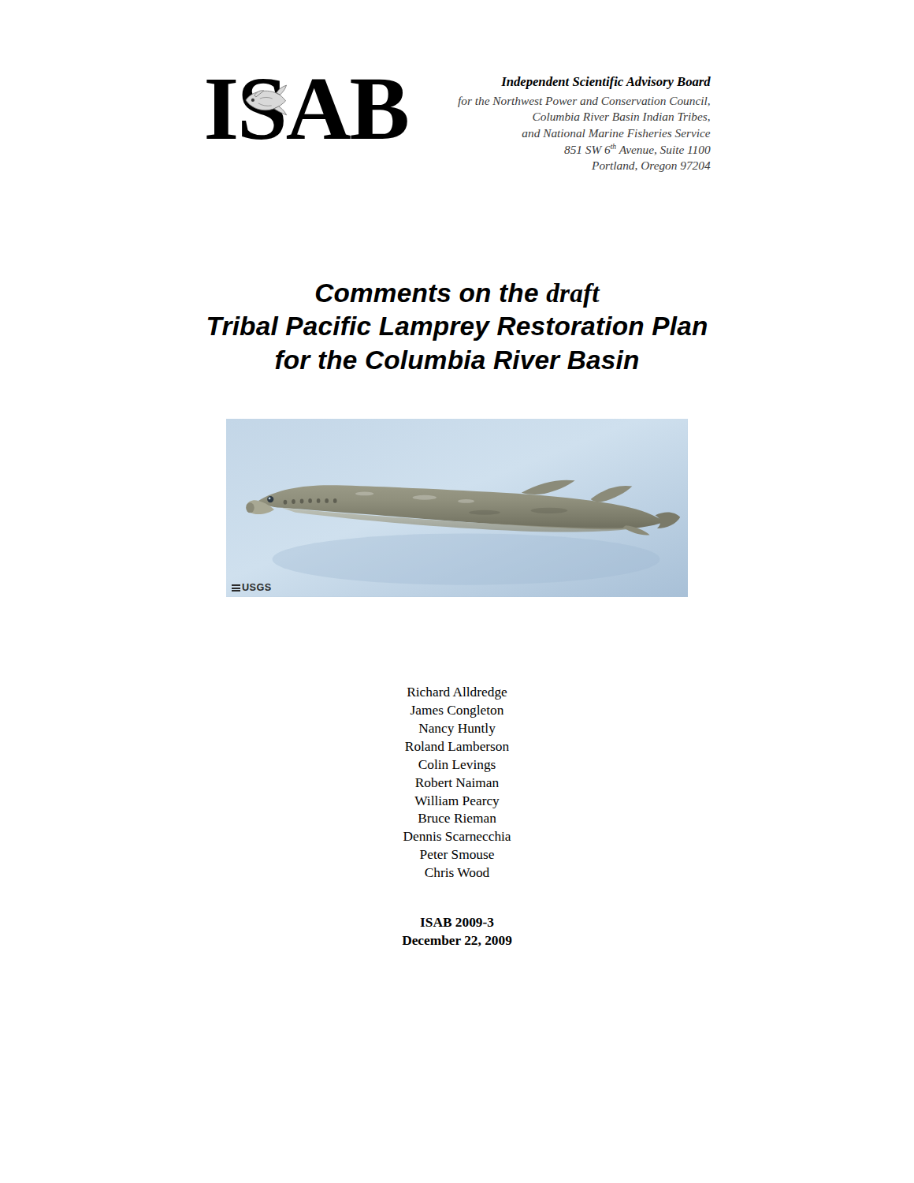ISAB
Independent Scientific Advisory Board for the Northwest Power and Conservation Council, Columbia River Basin Indian Tribes, and National Marine Fisheries Service 851 SW 6th Avenue, Suite 1100 Portland, Oregon 97204
Comments on the draft
Tribal Pacific Lamprey Restoration Plan
for the Columbia River Basin
USGS
Richard Alldredge
James Congleton
Nancy Huntly
Roland Lamberson
Colin Levings
Robert Naiman
William Pearcy
Bruce Rieman
Dennis Scarnecchia
Peter Smouse
Chris Wood
ISAB 2009-3
December 22, 2009